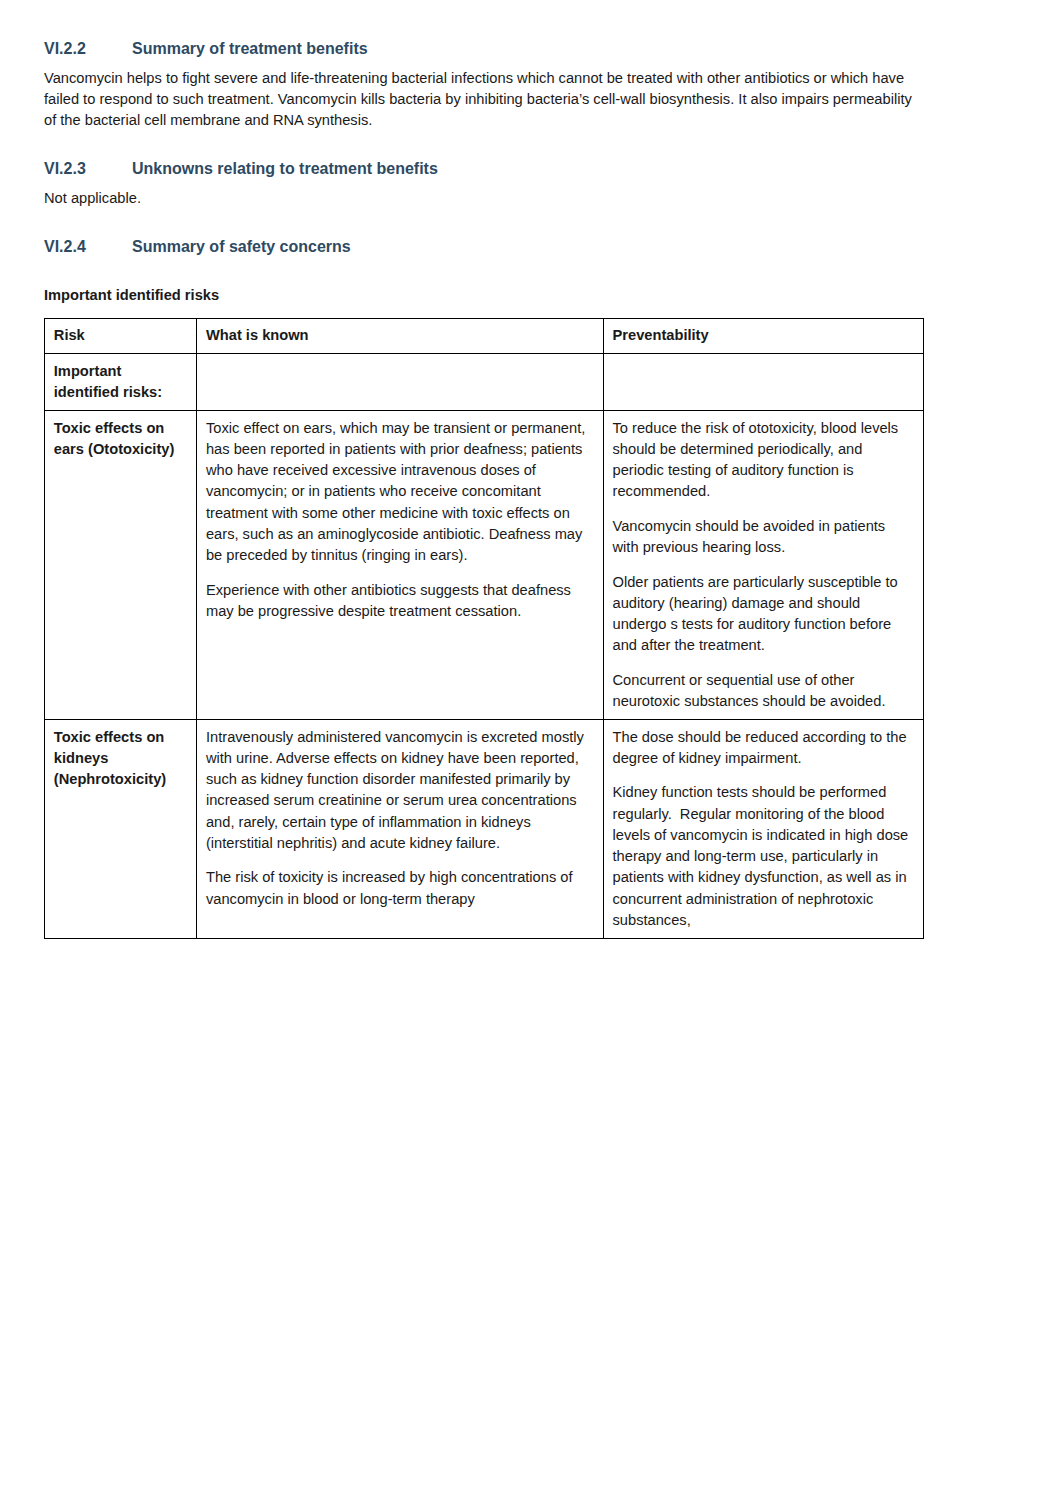VI.2.2 Summary of treatment benefits
Vancomycin helps to fight severe and life-threatening bacterial infections which cannot be treated with other antibiotics or which have failed to respond to such treatment. Vancomycin kills bacteria by inhibiting bacteria’s cell-wall biosynthesis. It also impairs permeability of the bacterial cell membrane and RNA synthesis.
VI.2.3 Unknowns relating to treatment benefits
Not applicable.
VI.2.4 Summary of safety concerns
Important identified risks
| Risk | What is known | Preventability |
| --- | --- | --- |
| Important identified risks: | | |
| Toxic effects on ears (Ototoxicity) | Toxic effect on ears, which may be transient or permanent, has been reported in patients with prior deafness; patients who have received excessive intravenous doses of vancomycin; or in patients who receive concomitant treatment with some other medicine with toxic effects on ears, such as an aminoglycoside antibiotic. Deafness may be preceded by tinnitus (ringing in ears). Experience with other antibiotics suggests that deafness may be progressive despite treatment cessation. | To reduce the risk of ototoxicity, blood levels should be determined periodically, and periodic testing of auditory function is recommended. Vancomycin should be avoided in patients with previous hearing loss. Older patients are particularly susceptible to auditory (hearing) damage and should undergo s tests for auditory function before and after the treatment. Concurrent or sequential use of other neurotoxic substances should be avoided. |
| Toxic effects on kidneys (Nephrotoxicity) | Intravenously administered vancomycin is excreted mostly with urine. Adverse effects on kidney have been reported, such as kidney function disorder manifested primarily by increased serum creatinine or serum urea concentrations and, rarely, certain type of inflammation in kidneys (interstitial nephritis) and acute kidney failure. The risk of toxicity is increased by high concentrations of vancomycin in blood or long-term therapy | The dose should be reduced according to the degree of kidney impairment. Kidney function tests should be performed regularly. Regular monitoring of the blood levels of vancomycin is indicated in high dose therapy and long-term use, particularly in patients with kidney dysfunction, as well as in concurrent administration of nephrotoxic substances, |